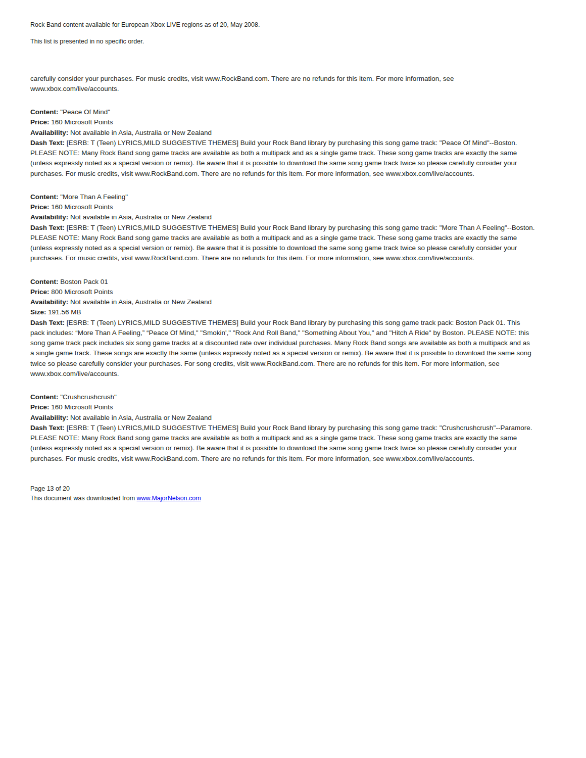Rock Band content available for European Xbox LIVE regions as of 20, May 2008.
This list is presented in no specific order.
carefully consider your purchases. For music credits, visit www.RockBand.com. There are no refunds for this item. For more information, see www.xbox.com/live/accounts.
Content: "Peace Of Mind"
Price: 160 Microsoft Points
Availability: Not available in Asia, Australia or New Zealand
Dash Text: [ESRB: T (Teen) LYRICS,MILD SUGGESTIVE THEMES] Build your Rock Band library by purchasing this song game track: "Peace Of Mind"--Boston. PLEASE NOTE: Many Rock Band song game tracks are available as both a multipack and as a single game track. These song game tracks are exactly the same (unless expressly noted as a special version or remix). Be aware that it is possible to download the same song game track twice so please carefully consider your purchases. For music credits, visit www.RockBand.com. There are no refunds for this item. For more information, see www.xbox.com/live/accounts.
Content: "More Than A Feeling"
Price: 160 Microsoft Points
Availability: Not available in Asia, Australia or New Zealand
Dash Text: [ESRB: T (Teen) LYRICS,MILD SUGGESTIVE THEMES] Build your Rock Band library by purchasing this song game track: "More Than A Feeling"--Boston. PLEASE NOTE: Many Rock Band song game tracks are available as both a multipack and as a single game track. These song game tracks are exactly the same (unless expressly noted as a special version or remix). Be aware that it is possible to download the same song game track twice so please carefully consider your purchases. For music credits, visit www.RockBand.com. There are no refunds for this item. For more information, see www.xbox.com/live/accounts.
Content: Boston Pack 01
Price: 800 Microsoft Points
Availability: Not available in Asia, Australia or New Zealand
Size: 191.56 MB
Dash Text: [ESRB: T (Teen) LYRICS,MILD SUGGESTIVE THEMES] Build your Rock Band library by purchasing this song game track pack: Boston Pack 01. This pack includes: “More Than A Feeling,” “Peace Of Mind," "Smokin'," "Rock And Roll Band," "Something About You," and "Hitch A Ride" by Boston. PLEASE NOTE: this song game track pack includes six song game tracks at a discounted rate over individual purchases. Many Rock Band songs are available as both a multipack and as a single game track. These songs are exactly the same (unless expressly noted as a special version or remix). Be aware that it is possible to download the same song twice so please carefully consider your purchases. For song credits, visit www.RockBand.com. There are no refunds for this item. For more information, see www.xbox.com/live/accounts.
Content: "Crushcrushcrush"
Price: 160 Microsoft Points
Availability: Not available in Asia, Australia or New Zealand
Dash Text: [ESRB: T (Teen) LYRICS,MILD SUGGESTIVE THEMES] Build your Rock Band library by purchasing this song game track: "Crushcrushcrush"--Paramore. PLEASE NOTE: Many Rock Band song game tracks are available as both a multipack and as a single game track. These song game tracks are exactly the same (unless expressly noted as a special version or remix). Be aware that it is possible to download the same song game track twice so please carefully consider your purchases. For music credits, visit www.RockBand.com. There are no refunds for this item. For more information, see www.xbox.com/live/accounts.
Page 13 of 20
This document was downloaded from www.MajorNelson.com